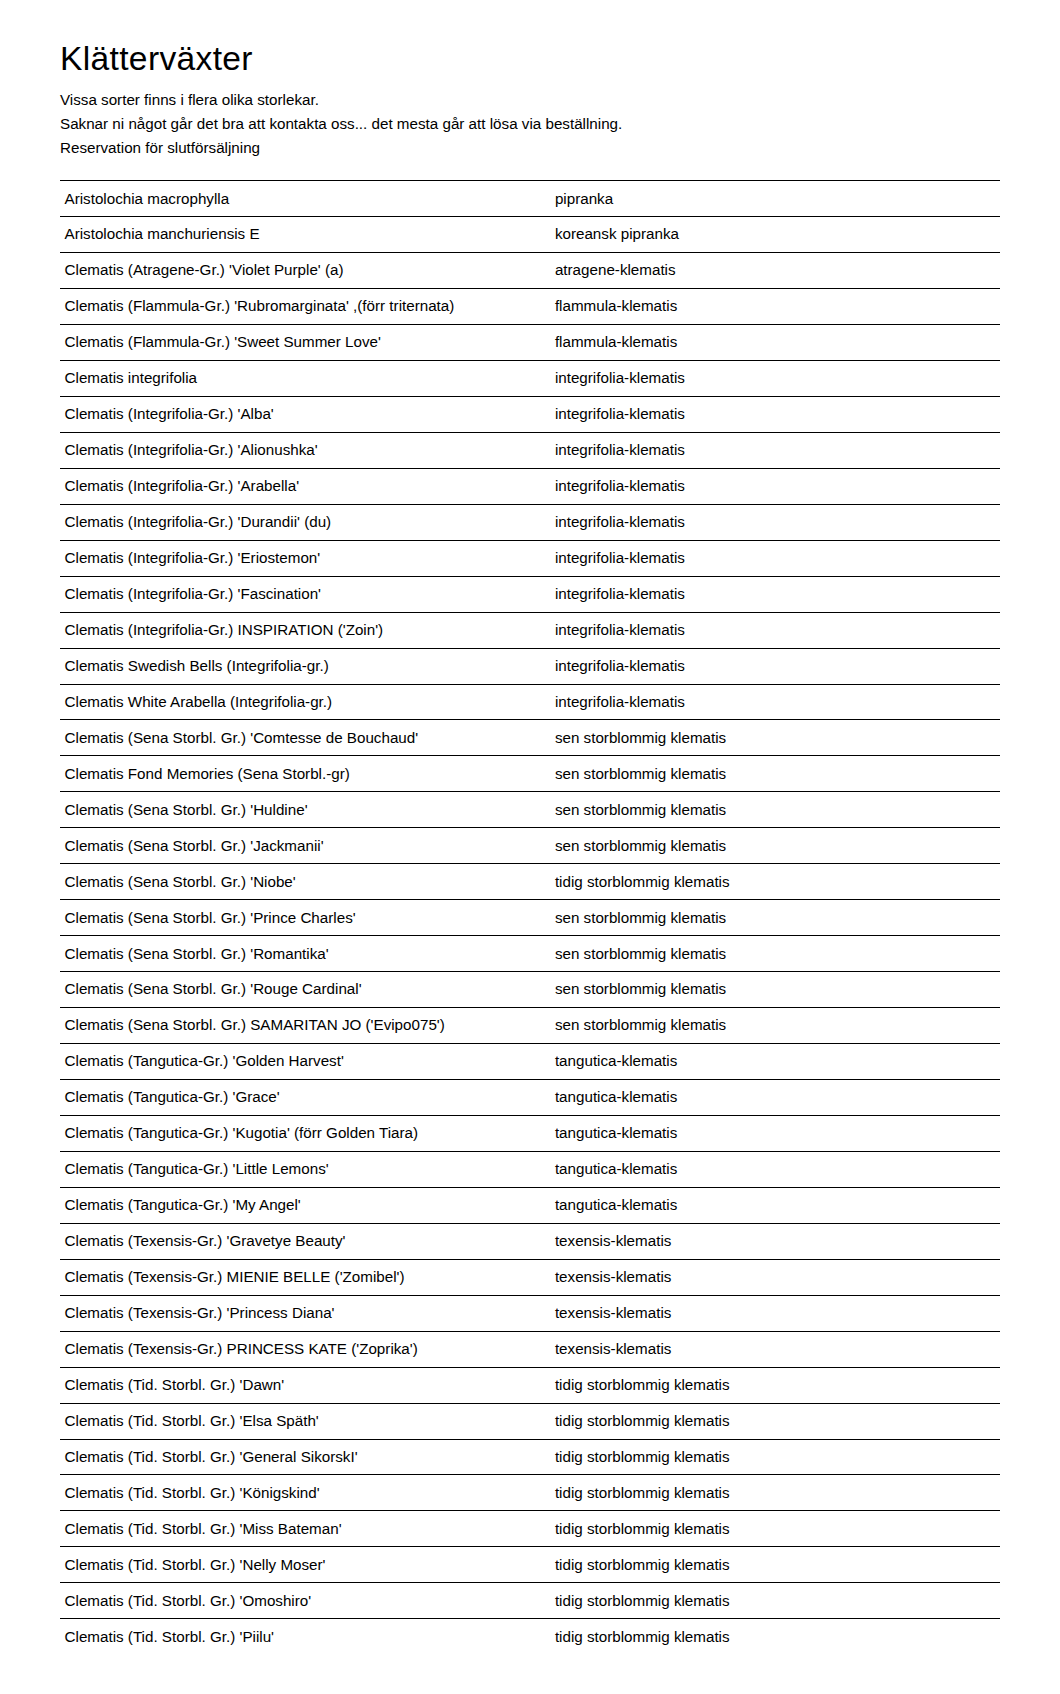Klätterväxter
Vissa sorter finns i flera olika storlekar.
Saknar ni något går det bra att kontakta oss... det mesta går att lösa via beställning.
Reservation för slutförsäljning
| Aristolochia macrophylla | pipranka |
| Aristolochia manchuriensis E | koreansk pipranka |
| Clematis (Atragene-Gr.) 'Violet Purple' (a) | atragene-klematis |
| Clematis (Flammula-Gr.) 'Rubromarginata' ,(förr triternata) | flammula-klematis |
| Clematis (Flammula-Gr.) 'Sweet Summer Love' | flammula-klematis |
| Clematis integrifolia | integrifolia-klematis |
| Clematis (Integrifolia-Gr.) 'Alba' | integrifolia-klematis |
| Clematis (Integrifolia-Gr.) 'Alionushka' | integrifolia-klematis |
| Clematis (Integrifolia-Gr.) 'Arabella' | integrifolia-klematis |
| Clematis (Integrifolia-Gr.) 'Durandii' (du) | integrifolia-klematis |
| Clematis (Integrifolia-Gr.) 'Eriostemon' | integrifolia-klematis |
| Clematis (Integrifolia-Gr.) 'Fascination' | integrifolia-klematis |
| Clematis (Integrifolia-Gr.) INSPIRATION ('Zoin') | integrifolia-klematis |
| Clematis Swedish Bells (Integrifolia-gr.) | integrifolia-klematis |
| Clematis White Arabella (Integrifolia-gr.) | integrifolia-klematis |
| Clematis (Sena Storbl. Gr.) 'Comtesse de Bouchaud' | sen storblommig klematis |
| Clematis Fond Memories (Sena Storbl.-gr) | sen storblommig klematis |
| Clematis (Sena Storbl. Gr.) 'Huldine' | sen storblommig klematis |
| Clematis (Sena Storbl. Gr.) 'Jackmanii' | sen storblommig klematis |
| Clematis (Sena Storbl. Gr.) 'Niobe' | tidig storblommig klematis |
| Clematis (Sena Storbl. Gr.) 'Prince Charles' | sen storblommig klematis |
| Clematis (Sena Storbl. Gr.) 'Romantika' | sen storblommig klematis |
| Clematis (Sena Storbl. Gr.) 'Rouge Cardinal' | sen storblommig klematis |
| Clematis (Sena Storbl. Gr.) SAMARITAN JO ('Evipo075') | sen storblommig klematis |
| Clematis (Tangutica-Gr.) 'Golden Harvest' | tangutica-klematis |
| Clematis (Tangutica-Gr.) 'Grace' | tangutica-klematis |
| Clematis (Tangutica-Gr.) 'Kugotia' (förr Golden Tiara) | tangutica-klematis |
| Clematis (Tangutica-Gr.) 'Little Lemons' | tangutica-klematis |
| Clematis (Tangutica-Gr.) 'My Angel' | tangutica-klematis |
| Clematis (Texensis-Gr.) 'Gravetye Beauty' | texensis-klematis |
| Clematis (Texensis-Gr.) MIENIE BELLE ('Zomibel') | texensis-klematis |
| Clematis (Texensis-Gr.) 'Princess Diana' | texensis-klematis |
| Clematis (Texensis-Gr.) PRINCESS KATE ('Zoprika') | texensis-klematis |
| Clematis (Tid. Storbl. Gr.) 'Dawn' | tidig storblommig klematis |
| Clematis (Tid. Storbl. Gr.) 'Elsa Späth' | tidig storblommig klematis |
| Clematis (Tid. Storbl. Gr.) 'General SikorskI' | tidig storblommig klematis |
| Clematis (Tid. Storbl. Gr.) 'Königskind' | tidig storblommig klematis |
| Clematis (Tid. Storbl. Gr.) 'Miss Bateman' | tidig storblommig klematis |
| Clematis (Tid. Storbl. Gr.) 'Nelly Moser' | tidig storblommig klematis |
| Clematis (Tid. Storbl. Gr.) 'Omoshiro' | tidig storblommig klematis |
| Clematis (Tid. Storbl. Gr.) 'Piilu' | tidig storblommig klematis |